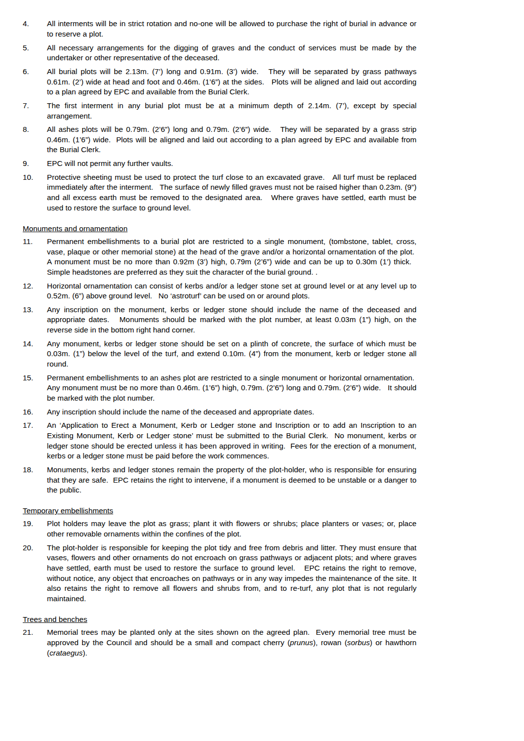4. All interments will be in strict rotation and no-one will be allowed to purchase the right of burial in advance or to reserve a plot.
5. All necessary arrangements for the digging of graves and the conduct of services must be made by the undertaker or other representative of the deceased.
6. All burial plots will be 2.13m. (7’) long and 0.91m. (3’) wide. They will be separated by grass pathways 0.61m. (2’) wide at head and foot and 0.46m. (1’6”) at the sides. Plots will be aligned and laid out according to a plan agreed by EPC and available from the Burial Clerk.
7. The first interment in any burial plot must be at a minimum depth of 2.14m. (7’), except by special arrangement.
8. All ashes plots will be 0.79m. (2’6”) long and 0.79m. (2’6”) wide. They will be separated by a grass strip 0.46m. (1’6”) wide. Plots will be aligned and laid out according to a plan agreed by EPC and available from the Burial Clerk.
9. EPC will not permit any further vaults.
10. Protective sheeting must be used to protect the turf close to an excavated grave. All turf must be replaced immediately after the interment. The surface of newly filled graves must not be raised higher than 0.23m. (9”) and all excess earth must be removed to the designated area. Where graves have settled, earth must be used to restore the surface to ground level.
Monuments and ornamentation
11. Permanent embellishments to a burial plot are restricted to a single monument, (tombstone, tablet, cross, vase, plaque or other memorial stone) at the head of the grave and/or a horizontal ornamentation of the plot. A monument must be no more than 0.92m (3’) high, 0.79m (2’6”) wide and can be up to 0.30m (1’) thick. Simple headstones are preferred as they suit the character of the burial ground. .
12. Horizontal ornamentation can consist of kerbs and/or a ledger stone set at ground level or at any level up to 0.52m. (6”) above ground level. No ‘astroturf’ can be used on or around plots.
13. Any inscription on the monument, kerbs or ledger stone should include the name of the deceased and appropriate dates. Monuments should be marked with the plot number, at least 0.03m (1”) high, on the reverse side in the bottom right hand corner.
14. Any monument, kerbs or ledger stone should be set on a plinth of concrete, the surface of which must be 0.03m. (1”) below the level of the turf, and extend 0.10m. (4”) from the monument, kerb or ledger stone all round.
15. Permanent embellishments to an ashes plot are restricted to a single monument or horizontal ornamentation. Any monument must be no more than 0.46m. (1’6”) high, 0.79m. (2’6”) long and 0.79m. (2’6”) wide. It should be marked with the plot number.
16. Any inscription should include the name of the deceased and appropriate dates.
17. An ‘Application to Erect a Monument, Kerb or Ledger stone and Inscription or to add an Inscription to an Existing Monument, Kerb or Ledger stone’ must be submitted to the Burial Clerk. No monument, kerbs or ledger stone should be erected unless it has been approved in writing. Fees for the erection of a monument, kerbs or a ledger stone must be paid before the work commences.
18. Monuments, kerbs and ledger stones remain the property of the plot-holder, who is responsible for ensuring that they are safe. EPC retains the right to intervene, if a monument is deemed to be unstable or a danger to the public.
Temporary embellishments
19. Plot holders may leave the plot as grass; plant it with flowers or shrubs; place planters or vases; or, place other removable ornaments within the confines of the plot.
20. The plot-holder is responsible for keeping the plot tidy and free from debris and litter. They must ensure that vases, flowers and other ornaments do not encroach on grass pathways or adjacent plots; and where graves have settled, earth must be used to restore the surface to ground level. EPC retains the right to remove, without notice, any object that encroaches on pathways or in any way impedes the maintenance of the site. It also retains the right to remove all flowers and shrubs from, and to re-turf, any plot that is not regularly maintained.
Trees and benches
21. Memorial trees may be planted only at the sites shown on the agreed plan. Every memorial tree must be approved by the Council and should be a small and compact cherry (prunus), rowan (sorbus) or hawthorn (crataegus).